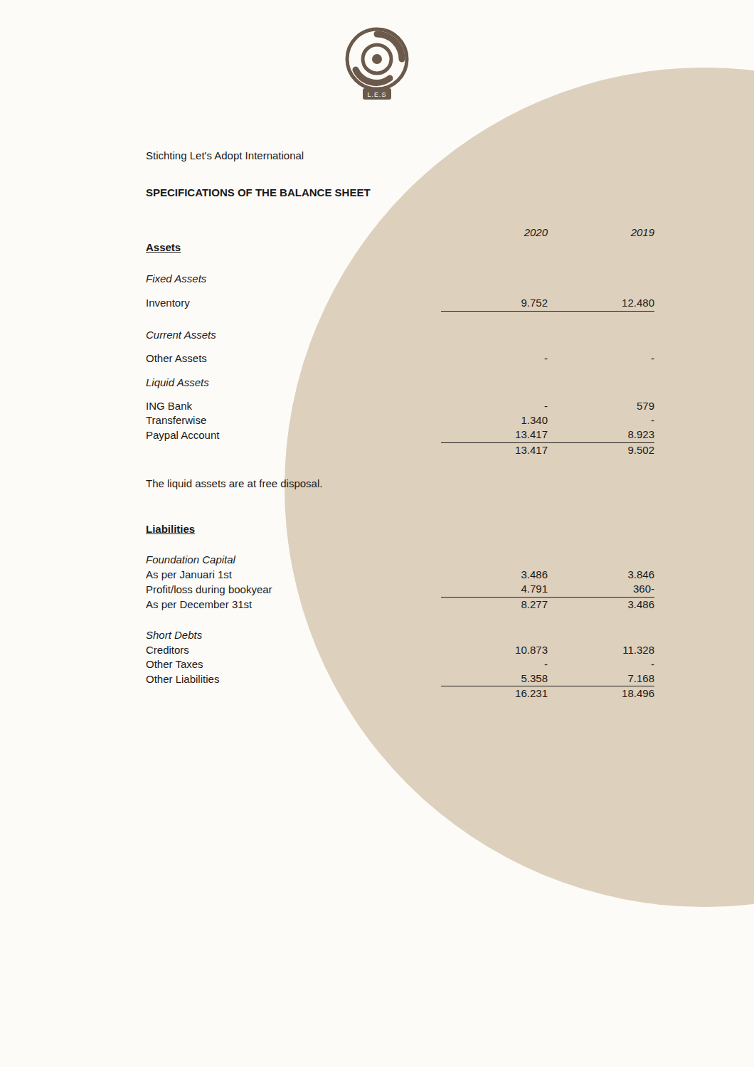L.E.S
Stichting Let's Adopt International
SPECIFICATIONS OF THE BALANCE SHEET
| | 2020 | 2019 |
| Assets | | |
| Fixed Assets | | |
| Inventory | 9.752 | 12.480 |
| Current Assets | | |
| Other Assets | - | - |
| Liquid Assets | | |
| ING Bank | - | 579 |
| Transferwise | 1.340 | - |
| Paypal Account | 13.417 | 8.923 |
| | 13.417 | 9.502 |
The liquid assets are at free disposal.
| Liabilities | | |
| Foundation Capital | | |
| As per Januari 1st | 3.486 | 3.846 |
| Profit/loss during bookyear | 4.791 | 360- |
| As per December 31st | 8.277 | 3.486 |
| Short Debts | | |
| Creditors | 10.873 | 11.328 |
| Other Taxes | - | - |
| Other Liabilities | 5.358 | 7.168 |
| | 16.231 | 18.496 |